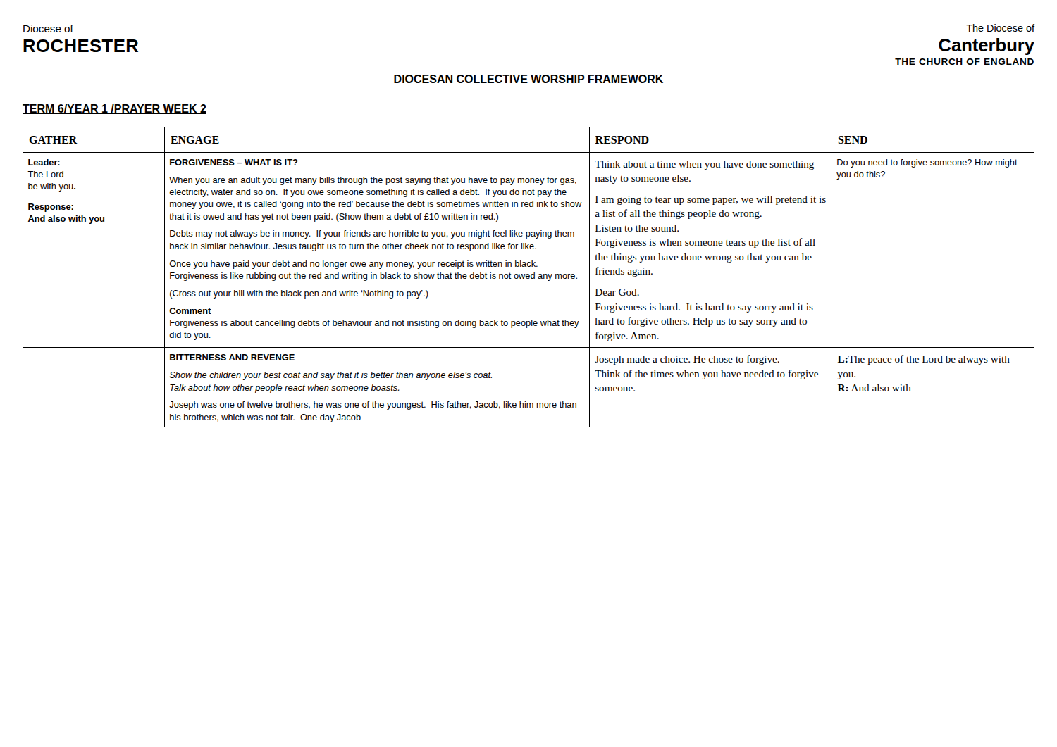Diocese of
ROCHESTER
The Diocese of
Canterbury
THE CHURCH OF ENGLAND
Diocesan Collective Worship Framework
Term 6/Year 1 /Prayer Week 2
| GATHER | ENGAGE | RESPOND | SEND |
| --- | --- | --- | --- |
| Leader: The Lord be with you . Response: And also with you | Forgiveness – what is it? When you are an adult you get many bills through the post saying that you have to pay money for gas, electricity, water and so on. If you owe someone something it is called a debt. If you do not pay the money you owe, it is called ‘going into the red’ because the debt is sometimes written in red ink to show that it is owed and has yet not been paid. (Show them a debt of £10 written in red.) Debts may not always be in money. If your friends are horrible to you, you might feel like paying them back in similar behaviour. Jesus taught us to turn the other cheek not to respond like for like. Once you have paid your debt and no longer owe any money, your receipt is written in black. Forgiveness is like rubbing out the red and writing in black to show that the debt is not owed any more. (Cross out your bill with the black pen and write ‘Nothing to pay’.) Comment Forgiveness is about cancelling debts of behaviour and not insisting on doing back to people what they did to you. | Think about a time when you have done something nasty to someone else. I am going to tear up some paper, we will pretend it is a list of all the things people do wrong. Listen to the sound. Forgiveness is when someone tears up the list of all the things you have done wrong so that you can be friends again. Dear God. Forgiveness is hard. It is hard to say sorry and it is hard to forgive others. Help us to say sorry and to forgive. Amen. | Do you need to forgive someone? How might you do this? |
| | Bitterness and revenge Show the children your best coat and say that it is better than anyone else’s coat. Talk about how other people react when someone boasts. Joseph was one of twelve brothers, he was one of the youngest. His father, Jacob, like him more than his brothers, which was not fair. One day Jacob | Joseph made a choice. He chose to forgive. Think of the times when you have needed to forgive someone. | L: The peace of the Lord be always with you. R: And also with |